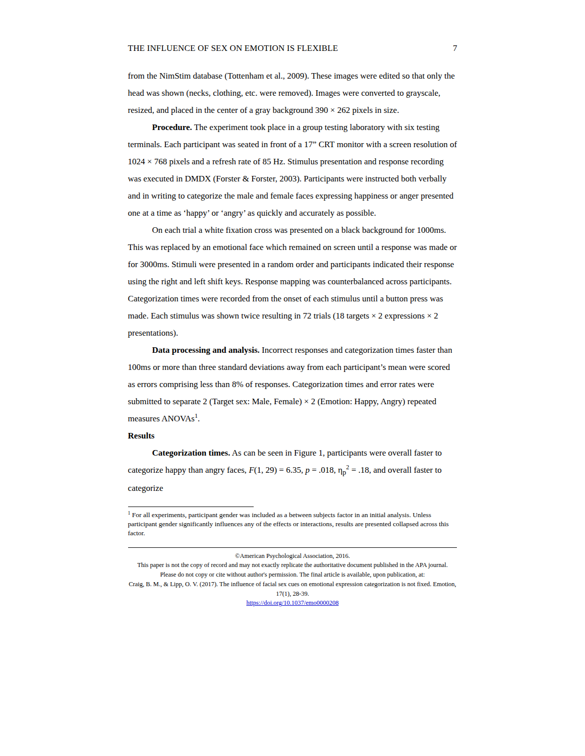THE INFLUENCE OF SEX ON EMOTION IS FLEXIBLE 7
from the NimStim database (Tottenham et al., 2009). These images were edited so that only the head was shown (necks, clothing, etc. were removed). Images were converted to grayscale, resized, and placed in the center of a gray background 390 × 262 pixels in size.
Procedure. The experiment took place in a group testing laboratory with six testing terminals. Each participant was seated in front of a 17” CRT monitor with a screen resolution of 1024 × 768 pixels and a refresh rate of 85 Hz. Stimulus presentation and response recording was executed in DMDX (Forster & Forster, 2003). Participants were instructed both verbally and in writing to categorize the male and female faces expressing happiness or anger presented one at a time as ‘happy’ or ‘angry’ as quickly and accurately as possible.
On each trial a white fixation cross was presented on a black background for 1000ms. This was replaced by an emotional face which remained on screen until a response was made or for 3000ms. Stimuli were presented in a random order and participants indicated their response using the right and left shift keys. Response mapping was counterbalanced across participants. Categorization times were recorded from the onset of each stimulus until a button press was made. Each stimulus was shown twice resulting in 72 trials (18 targets × 2 expressions × 2 presentations).
Data processing and analysis. Incorrect responses and categorization times faster than 100ms or more than three standard deviations away from each participant’s mean were scored as errors comprising less than 8% of responses. Categorization times and error rates were submitted to separate 2 (Target sex: Male, Female) × 2 (Emotion: Happy, Angry) repeated measures ANOVAs1.
Results
Categorization times. As can be seen in Figure 1, participants were overall faster to categorize happy than angry faces, F(1, 29) = 6.35, p = .018, ηp2 = .18, and overall faster to categorize
1 For all experiments, participant gender was included as a between subjects factor in an initial analysis. Unless participant gender significantly influences any of the effects or interactions, results are presented collapsed across this factor.
©American Psychological Association, 2016.
This paper is not the copy of record and may not exactly replicate the authoritative document published in the APA journal.
Please do not copy or cite without author's permission. The final article is available, upon publication, at:
Craig, B. M., & Lipp, O. V. (2017). The influence of facial sex cues on emotional expression categorization is not fixed. Emotion, 17(1), 28-39.
https://doi.org/10.1037/emo0000208